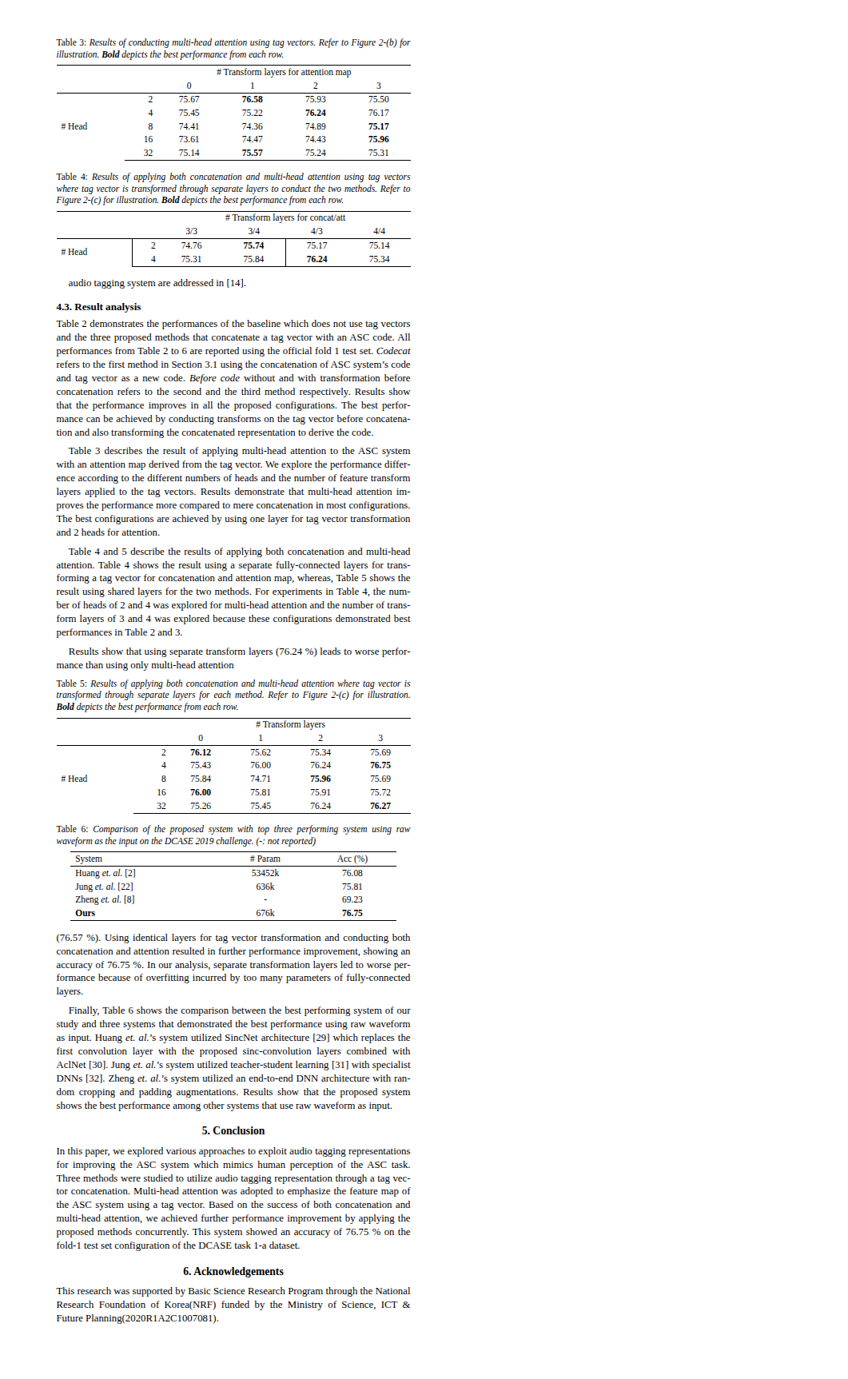Table 3: Results of conducting multi-head attention using tag vectors. Refer to Figure 2-(b) for illustration. Bold depicts the best performance from each row.
| | # Transform layers for attention map |
| | 0 | 1 | 2 | 3 |
| # Head | 2 | 75.67 | 76.58 | 75.93 | 75.50 |
| 4 | 75.45 | 75.22 | 76.24 | 76.17 |
| 8 | 74.41 | 74.36 | 74.89 | 75.17 |
| 16 | 73.61 | 74.47 | 74.43 | 75.96 |
| 32 | 75.14 | 75.57 | 75.24 | 75.31 |
Table 4: Results of applying both concatenation and multi-head attention using tag vectors where tag vector is transformed through separate layers to conduct the two methods. Refer to Figure 2-(c) for illustration. Bold depicts the best performance from each row.
| | # Transform layers for concat/att |
| | 3/3 | 3/4 | 4/3 | 4/4 |
| # Head | 2 | 74.76 | 75.74 | 75.17 | 75.14 |
| 4 | 75.31 | 75.84 | 76.24 | 75.34 |
audio tagging system are addressed in [14].
4.3. Result analysis
Table 2 demonstrates the performances of the baseline which does not use tag vectors and the three proposed methods that concatenate a tag vector with an ASC code. All performances from Table 2 to 6 are reported using the official fold 1 test set. Codecat refers to the first method in Section 3.1 using the concatenation of ASC system’s code and tag vector as a new code. Before code without and with transformation before concatenation refers to the second and the third method respectively. Results show that the performance improves in all the proposed configurations. The best performance can be achieved by conducting transforms on the tag vector before concatenation and also transforming the concatenated representation to derive the code.
Table 3 describes the result of applying multi-head attention to the ASC system with an attention map derived from the tag vector. We explore the performance difference according to the different numbers of heads and the number of feature transform layers applied to the tag vectors. Results demonstrate that multi-head attention improves the performance more compared to mere concatenation in most configurations. The best configurations are achieved by using one layer for tag vector transformation and 2 heads for attention.
Table 4 and 5 describe the results of applying both concatenation and multi-head attention. Table 4 shows the result using a separate fully-connected layers for transforming a tag vector for concatenation and attention map, whereas, Table 5 shows the result using shared layers for the two methods. For experiments in Table 4, the number of heads of 2 and 4 was explored for multi-head attention and the number of transform layers of 3 and 4 was explored because these configurations demonstrated best performances in Table 2 and 3.
Results show that using separate transform layers (76.24 %) leads to worse performance than using only multi-head attention
Table 5: Results of applying both concatenation and multi-head attention where tag vector is transformed through separate layers for each method. Refer to Figure 2-(c) for illustration. Bold depicts the best performance from each row.
| | # Transform layers |
| | 0 | 1 | 2 | 3 |
| # Head | 2 | 76.12 | 75.62 | 75.34 | 75.69 |
| 4 | 75.43 | 76.00 | 76.24 | 76.75 |
| 8 | 75.84 | 74.71 | 75.96 | 75.69 |
| 16 | 76.00 | 75.81 | 75.91 | 75.72 |
| 32 | 75.26 | 75.45 | 76.24 | 76.27 |
Table 6: Comparison of the proposed system with top three performing system using raw waveform as the input on the DCASE 2019 challenge. (-: not reported)
| System | # Param | Acc (%) |
| Huang et. al. [2] | 53452k | 76.08 |
| Jung et. al. [22] | 636k | 75.81 |
| Zheng et. al. [8] | - | 69.23 |
| Ours | 676k | 76.75 |
(76.57 %). Using identical layers for tag vector transformation and conducting both concatenation and attention resulted in further performance improvement, showing an accuracy of 76.75 %. In our analysis, separate transformation layers led to worse performance because of overfitting incurred by too many parameters of fully-connected layers.
Finally, Table 6 shows the comparison between the best performing system of our study and three systems that demonstrated the best performance using raw waveform as input. Huang et. al.’s system utilized SincNet architecture [29] which replaces the first convolution layer with the proposed sinc-convolution layers combined with AclNet [30]. Jung et. al.’s system utilized teacher-student learning [31] with specialist DNNs [32]. Zheng et. al.’s system utilized an end-to-end DNN architecture with random cropping and padding augmentations. Results show that the proposed system shows the best performance among other systems that use raw waveform as input.
5. Conclusion
In this paper, we explored various approaches to exploit audio tagging representations for improving the ASC system which mimics human perception of the ASC task. Three methods were studied to utilize audio tagging representation through a tag vector concatenation. Multi-head attention was adopted to emphasize the feature map of the ASC system using a tag vector. Based on the success of both concatenation and multi-head attention, we achieved further performance improvement by applying the proposed methods concurrently. This system showed an accuracy of 76.75 % on the fold-1 test set configuration of the DCASE task 1-a dataset.
6. Acknowledgements
This research was supported by Basic Science Research Program through the National Research Foundation of Korea(NRF) funded by the Ministry of Science, ICT & Future Planning(2020R1A2C1007081).